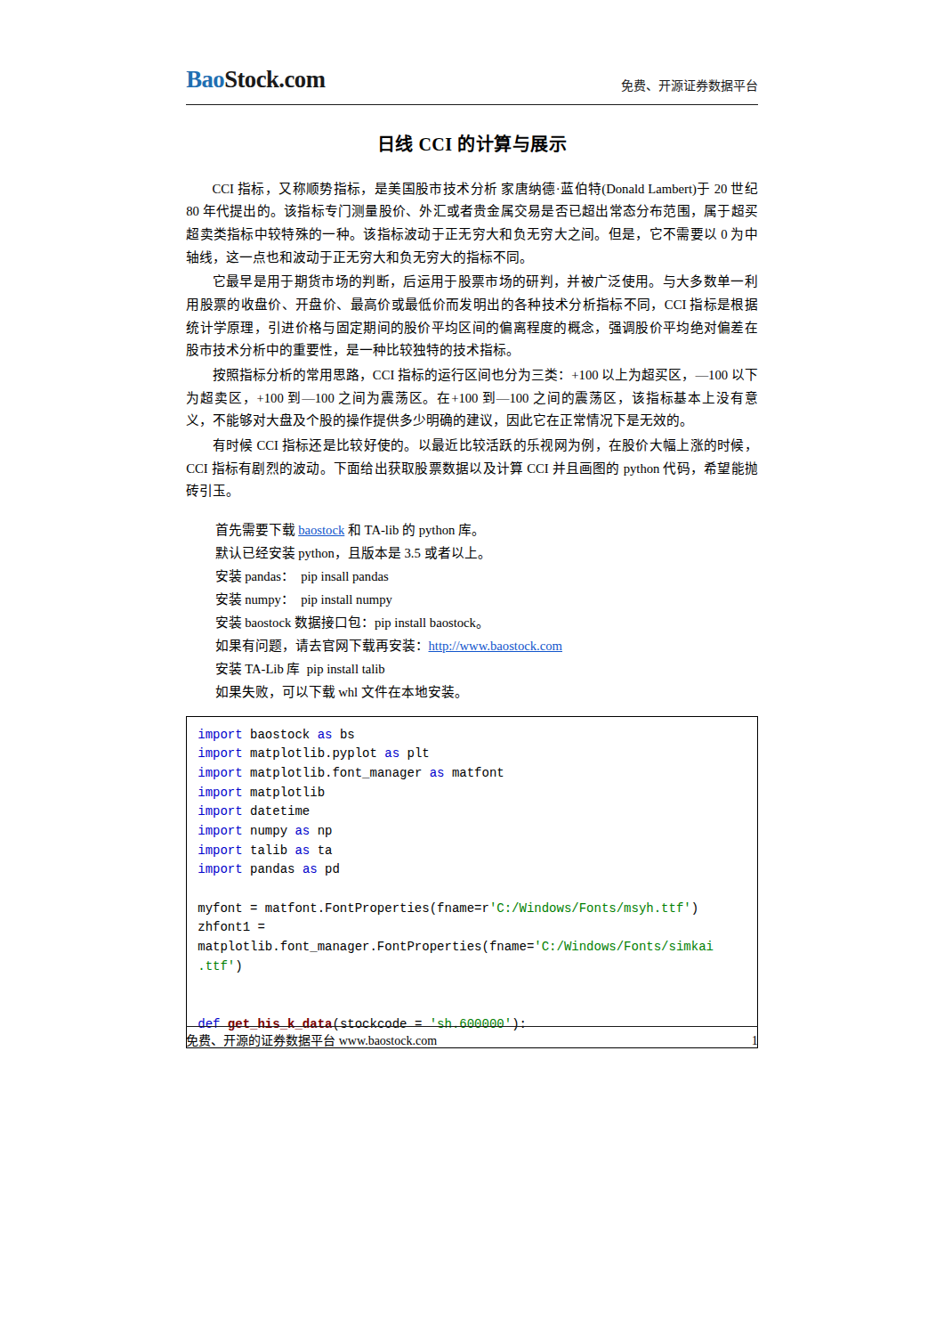Bao Stock.com
免费、开源证券数据平台
日线 CCI 的计算与展示
CCI 指标，又称顺势指标，是美国股市技术分析 家唐纳德·蓝伯特(Donald Lambert)于 20 世纪 80 年代提出的。该指标专门测量股价、外汇或者贵金属交易是否已超出常态分布范围，属于超买超卖类指标中较特殊的一种。该指标波动于正无穷大和负无穷大之间。但是，它不需要以 0 为中轴线，这一点也和波动于正无穷大和负无穷大的指标不同。
它最早是用于期货市场的判断，后运用于股票市场的研判，并被广泛使用。与大多数单一利用股票的收盘价、开盘价、最高价或最低价而发明出的各种技术分析指标不同，CCI 指标是根据统计学原理，引进价格与固定期间的股价平均区间的偏离程度的概念，强调股价平均绝对偏差在股市技术分析中的重要性，是一种比较独特的技术指标。
按照指标分析的常用思路，CCI 指标的运行区间也分为三类：+100 以上为超买区，—100 以下为超卖区，+100 到—100 之间为震荡区。在+100 到—100 之间的震荡区，该指标基本上没有意义，不能够对大盘及个股的操作提供多少明确的建议，因此它在正常情况下是无效的。
有时候 CCI 指标还是比较好使的。以最近比较活跃的乐视网为例，在股价大幅上涨的时候，CCI 指标有剧烈的波动。下面给出获取股票数据以及计算 CCI 并且画图的 python 代码，希望能抛砖引玉。
首先需要下载 baostock 和 TA-lib 的 python 库。
默认已经安装 python，且版本是 3.5 或者以上。
安装 pandas： pip insall pandas
安装 numpy： pip install numpy
安装 baostock 数据接口包：pip install baostock。
如果有问题，请去官网下载再安装：http://www.baostock.com
安装 TA-Lib 库 pip install talib
如果失败，可以下载 whl 文件在本地安装。
import baostock as bs
import matplotlib.pyplot as plt
import matplotlib.font_manager as matfont
import matplotlib
import datetime
import numpy as np
import talib as ta
import pandas as pd

myfont = matfont.FontProperties(fname=r'C:/Windows/Fonts/msyh.ttf')
zhfont1 =
matplotlib.font_manager.FontProperties(fname='C:/Windows/Fonts/simkai
.ttf')


def get_his_k_data(stockcode = 'sh.600000'):
免费、开源的证券数据平台 www.baostock.com
1